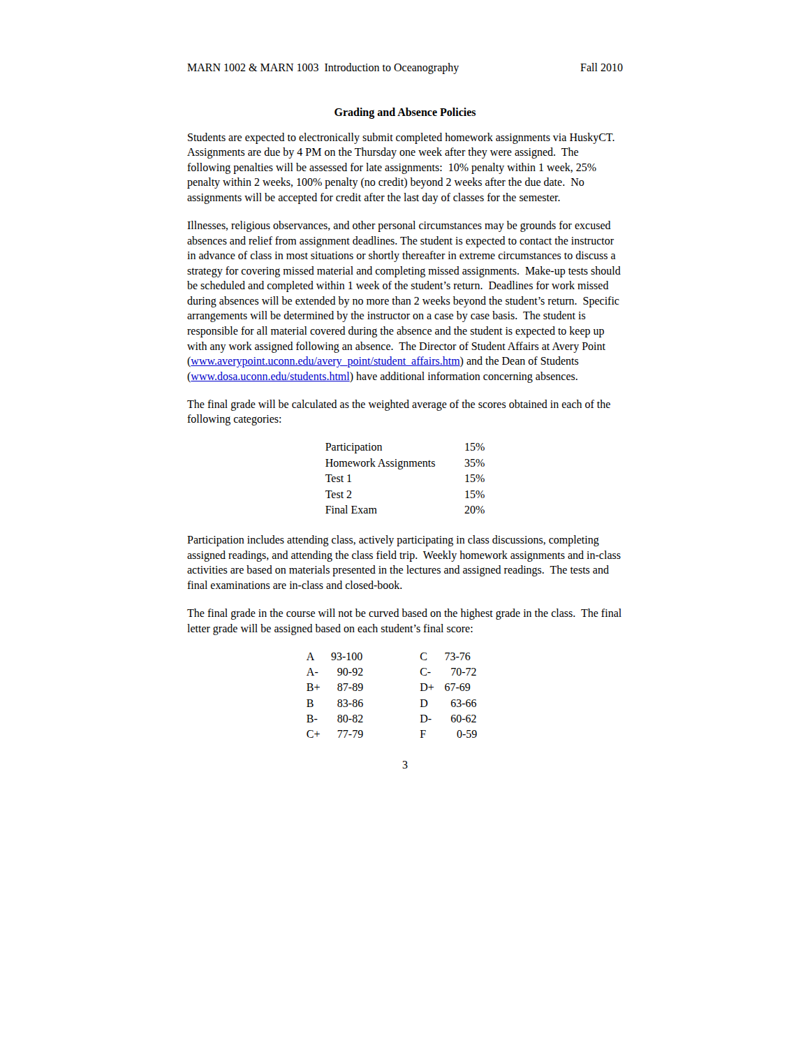MARN 1002 & MARN 1003 Introduction to Oceanography
Fall 2010
Grading and Absence Policies
Students are expected to electronically submit completed homework assignments via HuskyCT. Assignments are due by 4 PM on the Thursday one week after they were assigned. The following penalties will be assessed for late assignments: 10% penalty within 1 week, 25% penalty within 2 weeks, 100% penalty (no credit) beyond 2 weeks after the due date. No assignments will be accepted for credit after the last day of classes for the semester.
Illnesses, religious observances, and other personal circumstances may be grounds for excused absences and relief from assignment deadlines. The student is expected to contact the instructor in advance of class in most situations or shortly thereafter in extreme circumstances to discuss a strategy for covering missed material and completing missed assignments. Make-up tests should be scheduled and completed within 1 week of the student’s return. Deadlines for work missed during absences will be extended by no more than 2 weeks beyond the student’s return. Specific arrangements will be determined by the instructor on a case by case basis. The student is responsible for all material covered during the absence and the student is expected to keep up with any work assigned following an absence. The Director of Student Affairs at Avery Point (www.averypoint.uconn.edu/avery_point/student_affairs.htm) and the Dean of Students (www.dosa.uconn.edu/students.html) have additional information concerning absences.
The final grade will be calculated as the weighted average of the scores obtained in each of the following categories:
| Participation | 15% |
| Homework Assignments | 35% |
| Test 1 | 15% |
| Test 2 | 15% |
| Final Exam | 20% |
Participation includes attending class, actively participating in class discussions, completing assigned readings, and attending the class field trip. Weekly homework assignments and in-class activities are based on materials presented in the lectures and assigned readings. The tests and final examinations are in-class and closed-book.
The final grade in the course will not be curved based on the highest grade in the class. The final letter grade will be assigned based on each student’s final score:
| A | 93-100 | C | 73-76 |
| A- | 90-92 | C- | 70-72 |
| B+ | 87-89 | D+ | 67-69 |
| B | 83-86 | D | 63-66 |
| B- | 80-82 | D- | 60-62 |
| C+ | 77-79 | F | 0-59 |
3